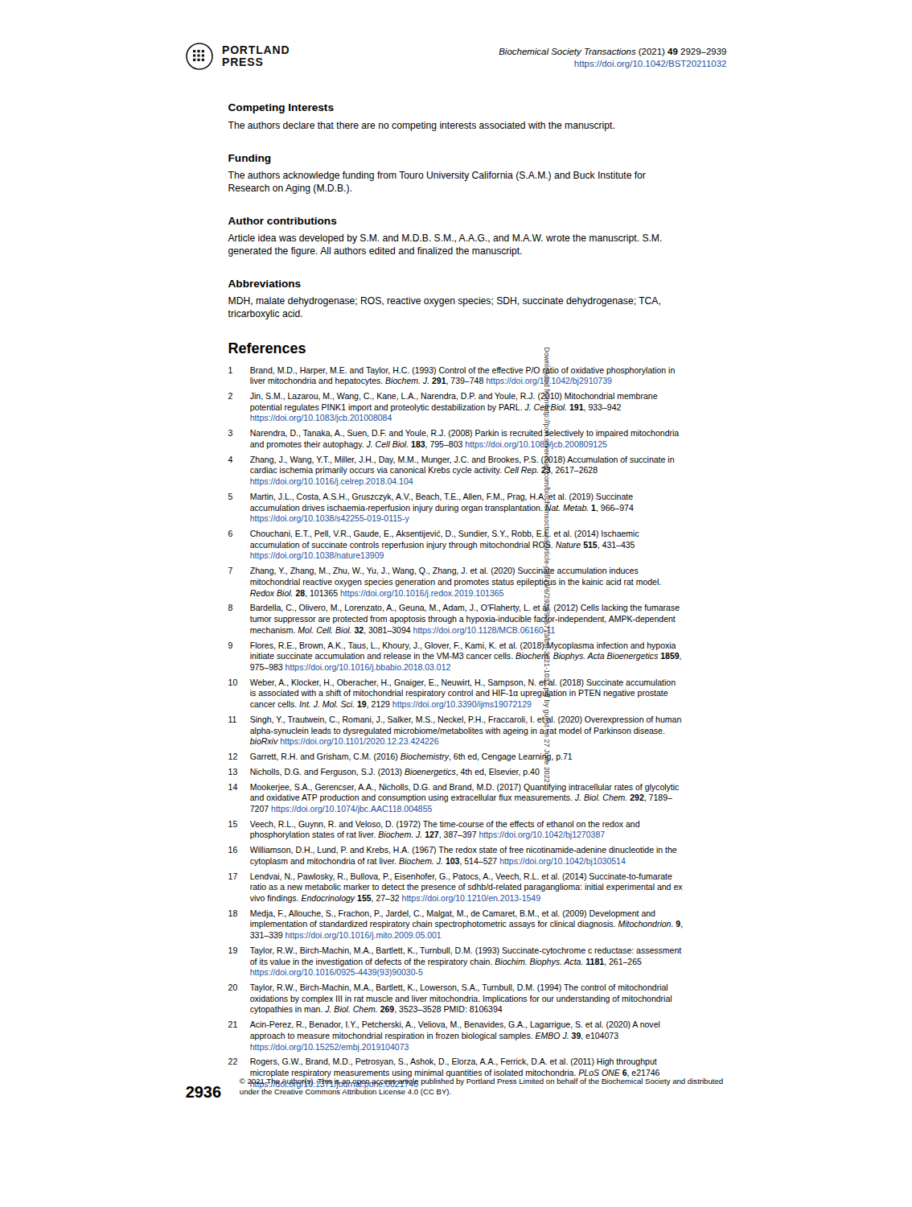PORTLAND PRESS
Biochemical Society Transactions (2021) 49 2929–2939
https://doi.org/10.1042/BST20211032
Competing Interests
The authors declare that there are no competing interests associated with the manuscript.
Funding
The authors acknowledge funding from Touro University California (S.A.M.) and Buck Institute for Research on Aging (M.D.B.).
Author contributions
Article idea was developed by S.M. and M.D.B. S.M., A.A.G., and M.A.W. wrote the manuscript. S.M. generated the figure. All authors edited and finalized the manuscript.
Abbreviations
MDH, malate dehydrogenase; ROS, reactive oxygen species; SDH, succinate dehydrogenase; TCA, tricarboxylic acid.
References
Brand, M.D., Harper, M.E. and Taylor, H.C. (1993) Control of the effective P/O ratio of oxidative phosphorylation in liver mitochondria and hepatocytes. Biochem. J. 291, 739–748 https://doi.org/10.1042/bj2910739
Jin, S.M., Lazarou, M., Wang, C., Kane, L.A., Narendra, D.P. and Youle, R.J. (2010) Mitochondrial membrane potential regulates PINK1 import and proteolytic destabilization by PARL. J. Cell Biol. 191, 933–942 https://doi.org/10.1083/jcb.201008084
Narendra, D., Tanaka, A., Suen, D.F. and Youle, R.J. (2008) Parkin is recruited selectively to impaired mitochondria and promotes their autophagy. J. Cell Biol. 183, 795–803 https://doi.org/10.1083/jcb.200809125
Zhang, J., Wang, Y.T., Miller, J.H., Day, M.M., Munger, J.C. and Brookes, P.S. (2018) Accumulation of succinate in cardiac ischemia primarily occurs via canonical Krebs cycle activity. Cell Rep. 23, 2617–2628 https://doi.org/10.1016/j.celrep.2018.04.104
Martin, J.L., Costa, A.S.H., Gruszczyk, A.V., Beach, T.E., Allen, F.M., Prag, H.A. et al. (2019) Succinate accumulation drives ischaemia-reperfusion injury during organ transplantation. Nat. Metab. 1, 966–974 https://doi.org/10.1038/s42255-019-0115-y
Chouchani, E.T., Pell, V.R., Gaude, E., Aksentijević, D., Sundier, S.Y., Robb, E.L. et al. (2014) Ischaemic accumulation of succinate controls reperfusion injury through mitochondrial ROS. Nature 515, 431–435 https://doi.org/10.1038/nature13909
Zhang, Y., Zhang, M., Zhu, W., Yu, J., Wang, Q., Zhang, J. et al. (2020) Succinate accumulation induces mitochondrial reactive oxygen species generation and promotes status epilepticus in the kainic acid rat model. Redox Biol. 28, 101365 https://doi.org/10.1016/j.redox.2019.101365
Bardella, C., Olivero, M., Lorenzato, A., Geuna, M., Adam, J., O'Flaherty, L. et al. (2012) Cells lacking the fumarase tumor suppressor are protected from apoptosis through a hypoxia-inducible factor-independent, AMPK-dependent mechanism. Mol. Cell. Biol. 32, 3081–3094 https://doi.org/10.1128/MCB.06160-11
Flores, R.E., Brown, A.K., Taus, L., Khoury, J., Glover, F., Kami, K. et al. (2018) Mycoplasma infection and hypoxia initiate succinate accumulation and release in the VM-M3 cancer cells. Biochem. Biophys. Acta Bioenergetics 1859, 975–983 https://doi.org/10.1016/j.bbabio.2018.03.012
Weber, A., Klocker, H., Oberacher, H., Gnaiger, E., Neuwirt, H., Sampson, N. et al. (2018) Succinate accumulation is associated with a shift of mitochondrial respiratory control and HIF-1α upregulation in PTEN negative prostate cancer cells. Int. J. Mol. Sci. 19, 2129 https://doi.org/10.3390/ijms19072129
Singh, Y., Trautwein, C., Romani, J., Salker, M.S., Neckel, P.H., Fraccaroli, I. et al. (2020) Overexpression of human alpha-synuclein leads to dysregulated microbiome/metabolites with ageing in a rat model of Parkinson disease. bioRxiv https://doi.org/10.1101/2020.12.23.424226
Garrett, R.H. and Grisham, C.M. (2016) Biochemistry, 6th ed, Cengage Learning, p.71
Nicholls, D.G. and Ferguson, S.J. (2013) Bioenergetics, 4th ed, Elsevier, p.40
Mookerjee, S.A., Gerencser, A.A., Nicholls, D.G. and Brand, M.D. (2017) Quantifying intracellular rates of glycolytic and oxidative ATP production and consumption using extracellular flux measurements. J. Biol. Chem. 292, 7189–7207 https://doi.org/10.1074/jbc.AAC118.004855
Veech, R.L., Guynn, R. and Veloso, D. (1972) The time-course of the effects of ethanol on the redox and phosphorylation states of rat liver. Biochem. J. 127, 387–397 https://doi.org/10.1042/bj1270387
Williamson, D.H., Lund, P. and Krebs, H.A. (1967) The redox state of free nicotinamide-adenine dinucleotide in the cytoplasm and mitochondria of rat liver. Biochem. J. 103, 514–527 https://doi.org/10.1042/bj1030514
Lendvai, N., Pawlosky, R., Bullova, P., Eisenhofer, G., Patocs, A., Veech, R.L. et al. (2014) Succinate-to-fumarate ratio as a new metabolic marker to detect the presence of sdhb/d-related paraganglioma: initial experimental and ex vivo findings. Endocrinology 155, 27–32 https://doi.org/10.1210/en.2013-1549
Medja, F., Allouche, S., Frachon, P., Jardel, C., Malgat, M., de Camaret, B.M., et al. (2009) Development and implementation of standardized respiratory chain spectrophotometric assays for clinical diagnosis. Mitochondrion. 9, 331–339 https://doi.org/10.1016/j.mito.2009.05.001
Taylor, R.W., Birch-Machin, M.A., Bartlett, K., Turnbull, D.M. (1993) Succinate-cytochrome c reductase: assessment of its value in the investigation of defects of the respiratory chain. Biochim. Biophys. Acta. 1181, 261–265 https://doi.org/10.1016/0925-4439(93)90030-5
Taylor, R.W., Birch-Machin, M.A., Bartlett, K., Lowerson, S.A., Turnbull, D.M. (1994) The control of mitochondrial oxidations by complex III in rat muscle and liver mitochondria. Implications for our understanding of mitochondrial cytopathies in man. J. Biol. Chem. 269, 3523–3528 PMID: 8106394
Acin-Perez, R., Benador, I.Y., Petcherski, A., Veliova, M., Benavides, G.A., Lagarrigue, S. et al. (2020) A novel approach to measure mitochondrial respiration in frozen biological samples. EMBO J. 39, e104073 https://doi.org/10.15252/embj.2019104073
Rogers, G.W., Brand, M.D., Petrosyan, S., Ashok, D., Elorza, A.A., Ferrick, D.A. et al. (2011) High throughput microplate respiratory measurements using minimal quantities of isolated mitochondria. PLoS ONE 6, e21746 https://doi.org/10.1371/journal.pone.0021746
2936
© 2021 The Author(s). This is an open access article published by Portland Press Limited on behalf of the Biochemical Society and distributed under the Creative Commons Attribution License 4.0 (CC BY).
Downloaded from http://port.silverchair.com/biochemsoctrans/article-pdf/49/6/2929/926713/bst-2021-1032.pdf by guest on 27 June 2022